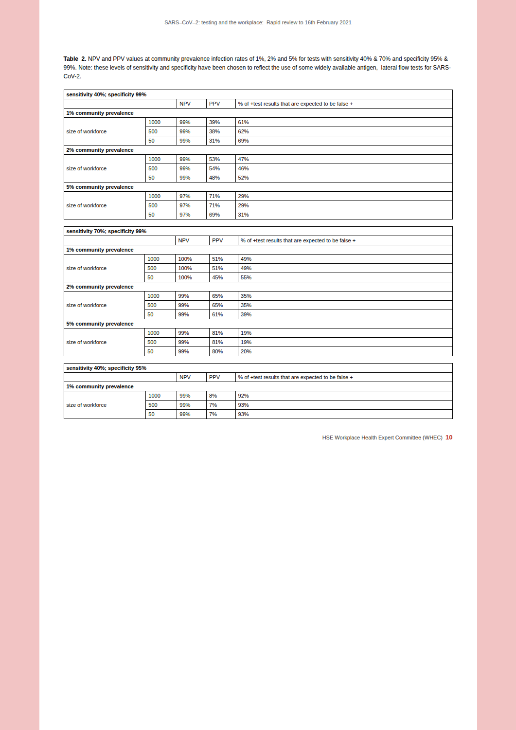SARS–CoV–2: testing and the workplace: Rapid review to 16th February 2021
Table 2. NPV and PPV values at community prevalence infection rates of 1%, 2% and 5% for tests with sensitivity 40% & 70% and specificity 95% & 99%. Note: these levels of sensitivity and specificity have been chosen to reflect the use of some widely available antigen, lateral flow tests for SARS-CoV-2.
| sensitivity 40%; specificity 99% |
| | NPV | PPV | % of +test results that are expected to be false + |
| 1% community prevalence |
| size of workforce | 1000 | 99% | 39% | 61% |
| 500 | 99% | 38% | 62% |
| 50 | 99% | 31% | 69% |
| 2% community prevalence |
| size of workforce | 1000 | 99% | 53% | 47% |
| 500 | 99% | 54% | 46% |
| 50 | 99% | 48% | 52% |
| 5% community prevalence |
| size of workforce | 1000 | 97% | 71% | 29% |
| 500 | 97% | 71% | 29% |
| 50 | 97% | 69% | 31% |
| sensitivity 70%; specificity 99% |
| | NPV | PPV | % of +test results that are expected to be false + |
| 1% community prevalence |
| size of workforce | 1000 | 100% | 51% | 49% |
| 500 | 100% | 51% | 49% |
| 50 | 100% | 45% | 55% |
| 2% community prevalence |
| size of workforce | 1000 | 99% | 65% | 35% |
| 500 | 99% | 65% | 35% |
| 50 | 99% | 61% | 39% |
| 5% community prevalence |
| size of workforce | 1000 | 99% | 81% | 19% |
| 500 | 99% | 81% | 19% |
| 50 | 99% | 80% | 20% |
| sensitivity 40%; specificity 95% |
| | NPV | PPV | % of +test results that are expected to be false + |
| 1% community prevalence |
| size of workforce | 1000 | 99% | 8% | 92% |
| 500 | 99% | 7% | 93% |
| 50 | 99% | 7% | 93% |
HSE Workplace Health Expert Committee (WHEC)10